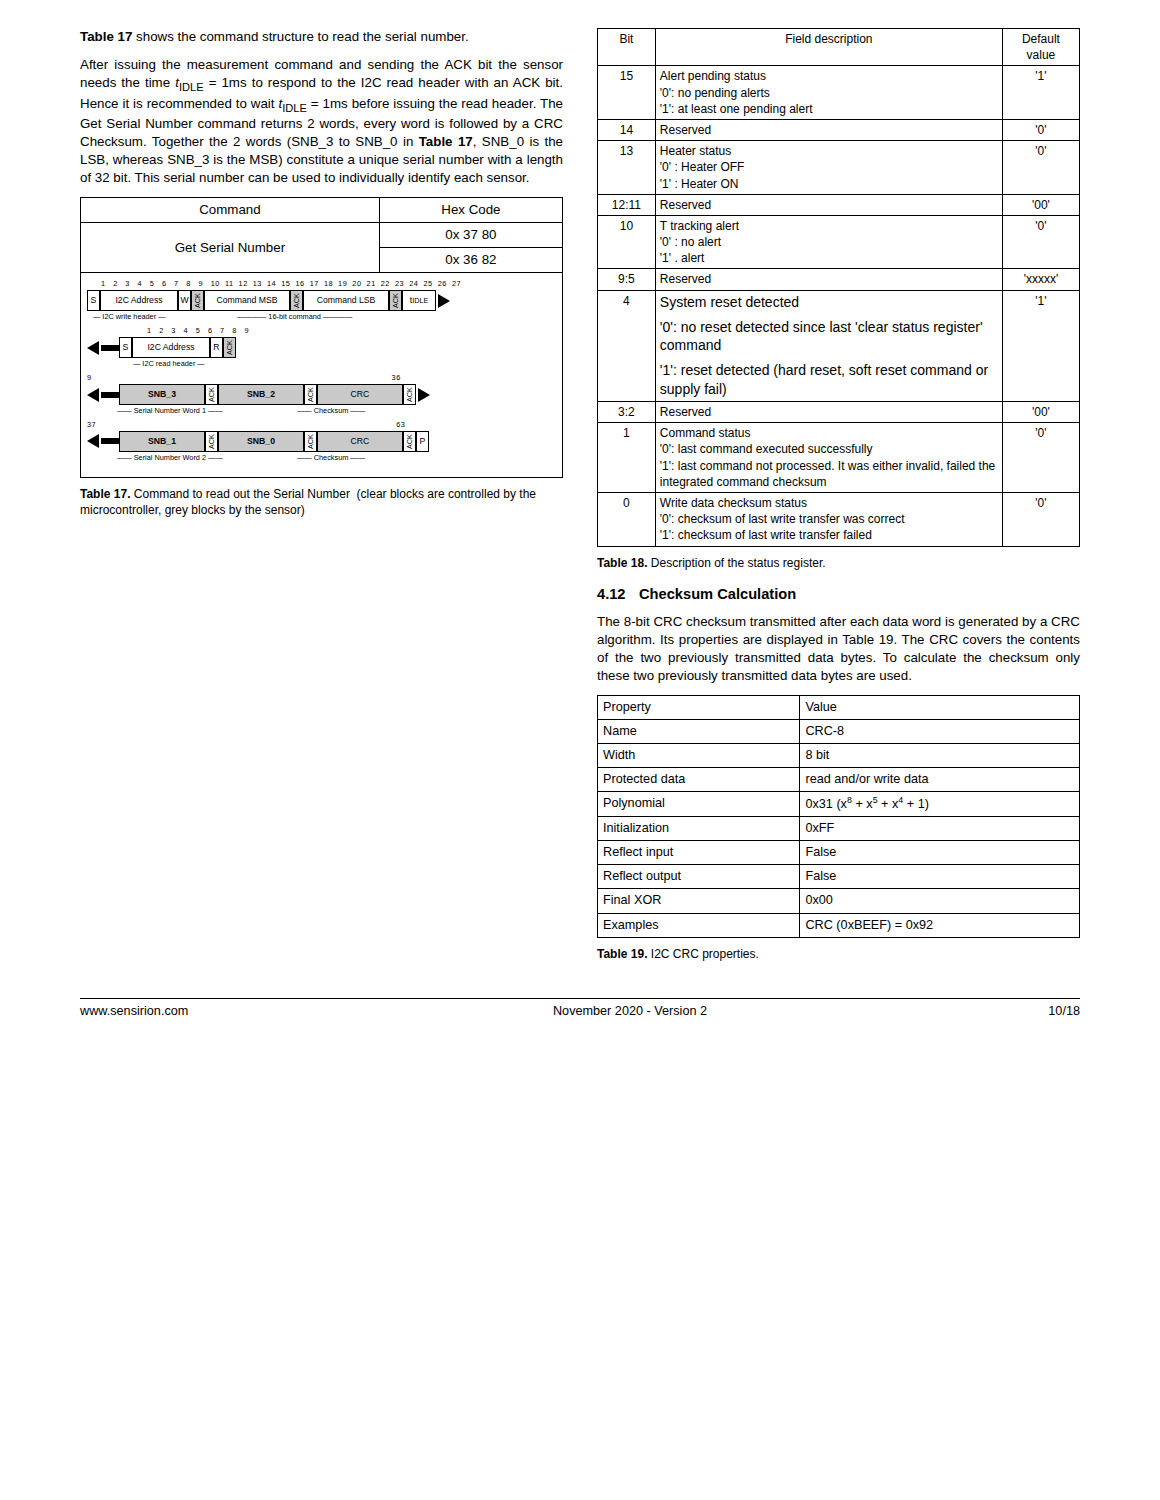Table 17 shows the command structure to read the serial number.
After issuing the measurement command and sending the ACK bit the sensor needs the time tIDLE = 1ms to respond to the I2C read header with an ACK bit. Hence it is recommended to wait tIDLE = 1ms before issuing the read header. The Get Serial Number command returns 2 words, every word is followed by a CRC Checksum. Together the 2 words (SNB_3 to SNB_0 in Table 17, SNB_0 is the LSB, whereas SNB_3 is the MSB) constitute a unique serial number with a length of 32 bit. This serial number can be used to individually identify each sensor.
| Command | Hex Code |
| --- | --- |
| Get Serial Number | 0x 37 80 |
| 0x 36 82 |
1 2 3 4 5 6 7 8 9 10 11 12 13 14 15 16 17 18 19 20 21 22 23 24 25 26 27
S
I2C Address
W
ACK
Command MSB
ACK
Command LSB
ACK
tIDLE
— I2C write header — ———— 16-bit command ————
1 2 3 4 5 6 7 8 9
S
I2C Address
R
ACK
— I2C read header —
9 36
SNB_3
ACK
SNB_2
ACK
CRC
ACK
—— Serial Number Word 1 —— —— Checksum ——
37 63
SNB_1
ACK
SNB_0
ACK
CRC
ACK
P
—— Serial Number Word 2 —— —— Checksum ——
Table 17. Command to read out the Serial Number (clear blocks are controlled by the microcontroller, grey blocks by the sensor)
| Bit | Field description | Default value |
| --- | --- | --- |
| 15 | Alert pending status '0': no pending alerts '1': at least one pending alert | '1' |
| 14 | Reserved | '0' |
| 13 | Heater status '0' : Heater OFF '1' : Heater ON | '0' |
| 12:11 | Reserved | '00' |
| 10 | T tracking alert '0' : no alert '1' . alert | '0' |
| 9:5 | Reserved | 'xxxxx' |
| 4 | System reset detected '0': no reset detected since last 'clear status register' command '1': reset detected (hard reset, soft reset command or supply fail) | '1' |
| 3:2 | Reserved | '00' |
| 1 | Command status '0': last command executed successfully '1': last command not processed. It was either invalid, failed the integrated command checksum | '0' |
| 0 | Write data checksum status '0': checksum of last write transfer was correct '1': checksum of last write transfer failed | '0' |
Table 18. Description of the status register.
4.12 Checksum Calculation
The 8-bit CRC checksum transmitted after each data word is generated by a CRC algorithm. Its properties are displayed in Table 19. The CRC covers the contents of the two previously transmitted data bytes. To calculate the checksum only these two previously transmitted data bytes are used.
| Property | Value |
| --- | --- |
| Name | CRC-8 |
| Width | 8 bit |
| Protected data | read and/or write data |
| Polynomial | 0x31 (x 8 + x 5 + x 4 + 1) |
| Initialization | 0xFF |
| Reflect input | False |
| Reflect output | False |
| Final XOR | 0x00 |
| Examples | CRC (0xBEEF) = 0x92 |
Table 19. I2C CRC properties.
www.sensirion.com
November 2020 - Version 2
10/18